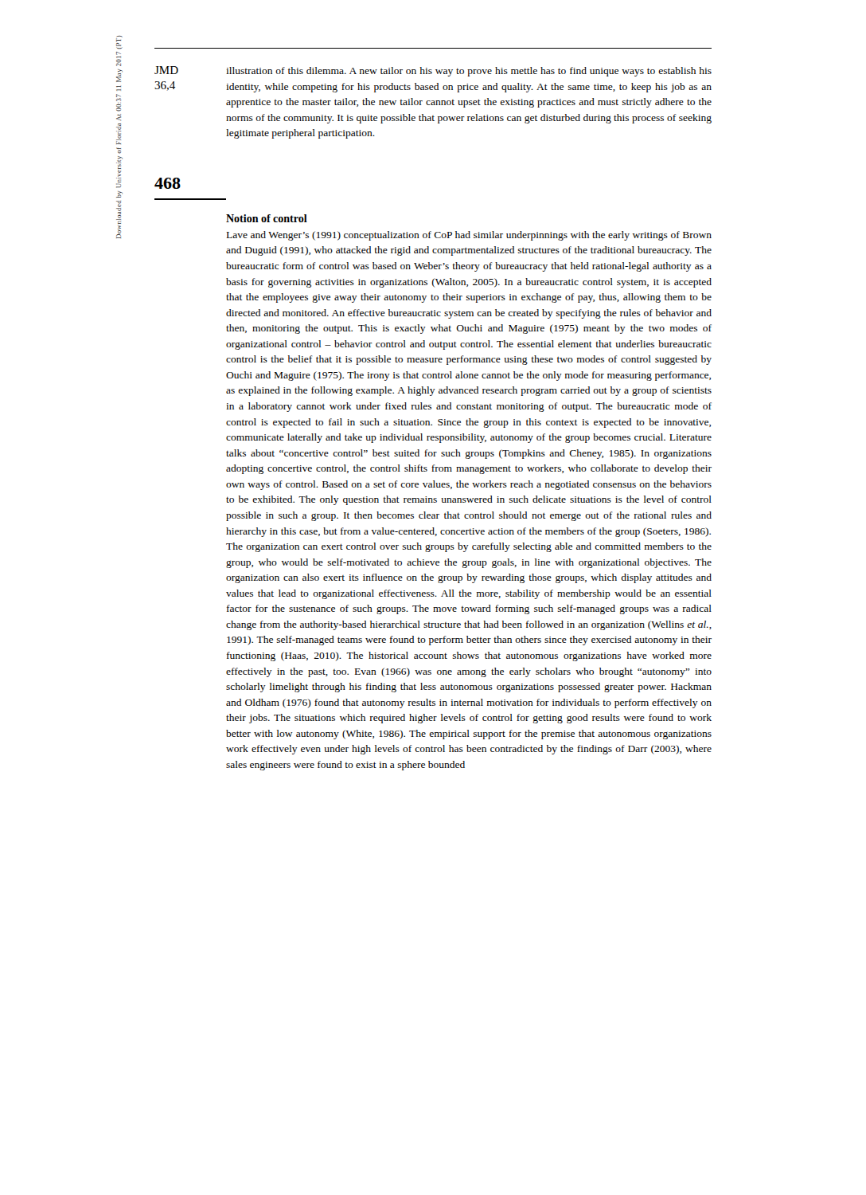JMD
36,4
illustration of this dilemma. A new tailor on his way to prove his mettle has to find unique ways to establish his identity, while competing for his products based on price and quality. At the same time, to keep his job as an apprentice to the master tailor, the new tailor cannot upset the existing practices and must strictly adhere to the norms of the community. It is quite possible that power relations can get disturbed during this process of seeking legitimate peripheral participation.
468
Notion of control
Lave and Wenger’s (1991) conceptualization of CoP had similar underpinnings with the early writings of Brown and Duguid (1991), who attacked the rigid and compartmentalized structures of the traditional bureaucracy. The bureaucratic form of control was based on Weber’s theory of bureaucracy that held rational-legal authority as a basis for governing activities in organizations (Walton, 2005). In a bureaucratic control system, it is accepted that the employees give away their autonomy to their superiors in exchange of pay, thus, allowing them to be directed and monitored. An effective bureaucratic system can be created by specifying the rules of behavior and then, monitoring the output. This is exactly what Ouchi and Maguire (1975) meant by the two modes of organizational control – behavior control and output control. The essential element that underlies bureaucratic control is the belief that it is possible to measure performance using these two modes of control suggested by Ouchi and Maguire (1975). The irony is that control alone cannot be the only mode for measuring performance, as explained in the following example. A highly advanced research program carried out by a group of scientists in a laboratory cannot work under fixed rules and constant monitoring of output. The bureaucratic mode of control is expected to fail in such a situation. Since the group in this context is expected to be innovative, communicate laterally and take up individual responsibility, autonomy of the group becomes crucial. Literature talks about “concertive control” best suited for such groups (Tompkins and Cheney, 1985). In organizations adopting concertive control, the control shifts from management to workers, who collaborate to develop their own ways of control. Based on a set of core values, the workers reach a negotiated consensus on the behaviors to be exhibited. The only question that remains unanswered in such delicate situations is the level of control possible in such a group. It then becomes clear that control should not emerge out of the rational rules and hierarchy in this case, but from a value-centered, concertive action of the members of the group (Soeters, 1986). The organization can exert control over such groups by carefully selecting able and committed members to the group, who would be self-motivated to achieve the group goals, in line with organizational objectives. The organization can also exert its influence on the group by rewarding those groups, which display attitudes and values that lead to organizational effectiveness. All the more, stability of membership would be an essential factor for the sustenance of such groups. The move toward forming such self-managed groups was a radical change from the authority-based hierarchical structure that had been followed in an organization (Wellins et al., 1991). The self-managed teams were found to perform better than others since they exercised autonomy in their functioning (Haas, 2010). The historical account shows that autonomous organizations have worked more effectively in the past, too. Evan (1966) was one among the early scholars who brought “autonomy” into scholarly limelight through his finding that less autonomous organizations possessed greater power. Hackman and Oldham (1976) found that autonomy results in internal motivation for individuals to perform effectively on their jobs. The situations which required higher levels of control for getting good results were found to work better with low autonomy (White, 1986). The empirical support for the premise that autonomous organizations work effectively even under high levels of control has been contradicted by the findings of Darr (2003), where sales engineers were found to exist in a sphere bounded
Downloaded by University of Florida At 00:37 11 May 2017 (PT)